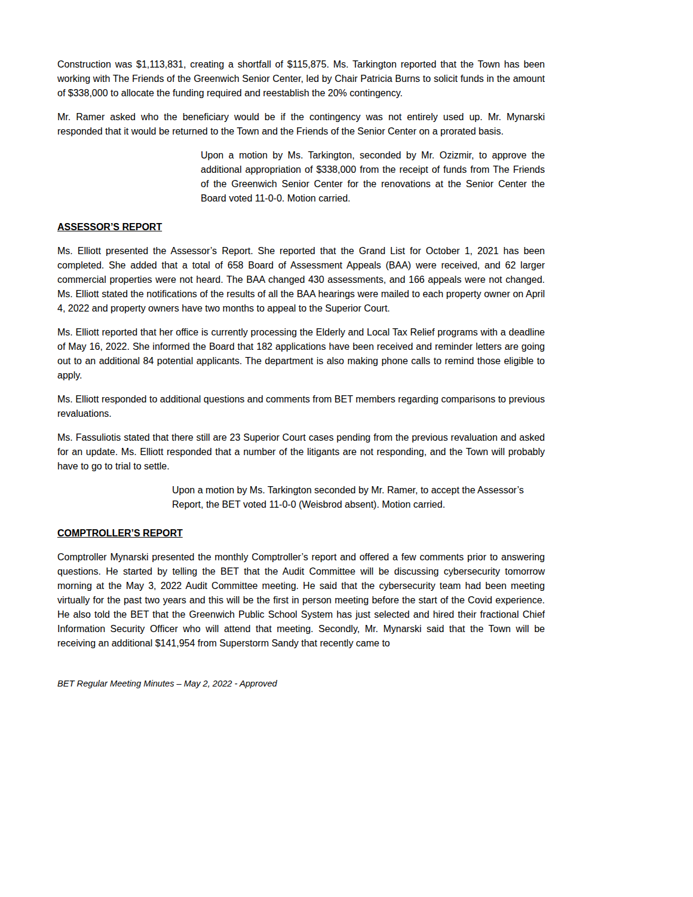Construction was $1,113,831, creating a shortfall of $115,875. Ms. Tarkington reported that the Town has been working with The Friends of the Greenwich Senior Center, led by Chair Patricia Burns to solicit funds in the amount of $338,000 to allocate the funding required and reestablish the 20% contingency.
Mr. Ramer asked who the beneficiary would be if the contingency was not entirely used up. Mr. Mynarski responded that it would be returned to the Town and the Friends of the Senior Center on a prorated basis.
Upon a motion by Ms. Tarkington, seconded by Mr. Ozizmir, to approve the additional appropriation of $338,000 from the receipt of funds from The Friends of the Greenwich Senior Center for the renovations at the Senior Center the Board voted 11-0-0. Motion carried.
ASSESSOR’S REPORT
Ms. Elliott presented the Assessor’s Report. She reported that the Grand List for October 1, 2021 has been completed. She added that a total of 658 Board of Assessment Appeals (BAA) were received, and 62 larger commercial properties were not heard. The BAA changed 430 assessments, and 166 appeals were not changed. Ms. Elliott stated the notifications of the results of all the BAA hearings were mailed to each property owner on April 4, 2022 and property owners have two months to appeal to the Superior Court.
Ms. Elliott reported that her office is currently processing the Elderly and Local Tax Relief programs with a deadline of May 16, 2022. She informed the Board that 182 applications have been received and reminder letters are going out to an additional 84 potential applicants. The department is also making phone calls to remind those eligible to apply.
Ms. Elliott responded to additional questions and comments from BET members regarding comparisons to previous revaluations.
Ms. Fassuliotis stated that there still are 23 Superior Court cases pending from the previous revaluation and asked for an update. Ms. Elliott responded that a number of the litigants are not responding, and the Town will probably have to go to trial to settle.
Upon a motion by Ms. Tarkington seconded by Mr. Ramer, to accept the Assessor’s Report, the BET voted 11-0-0 (Weisbrod absent). Motion carried.
COMPTROLLER’S REPORT
Comptroller Mynarski presented the monthly Comptroller’s report and offered a few comments prior to answering questions. He started by telling the BET that the Audit Committee will be discussing cybersecurity tomorrow morning at the May 3, 2022 Audit Committee meeting. He said that the cybersecurity team had been meeting virtually for the past two years and this will be the first in person meeting before the start of the Covid experience. He also told the BET that the Greenwich Public School System has just selected and hired their fractional Chief Information Security Officer who will attend that meeting. Secondly, Mr. Mynarski said that the Town will be receiving an additional $141,954 from Superstorm Sandy that recently came to
BET Regular Meeting Minutes – May 2, 2022 - Approved